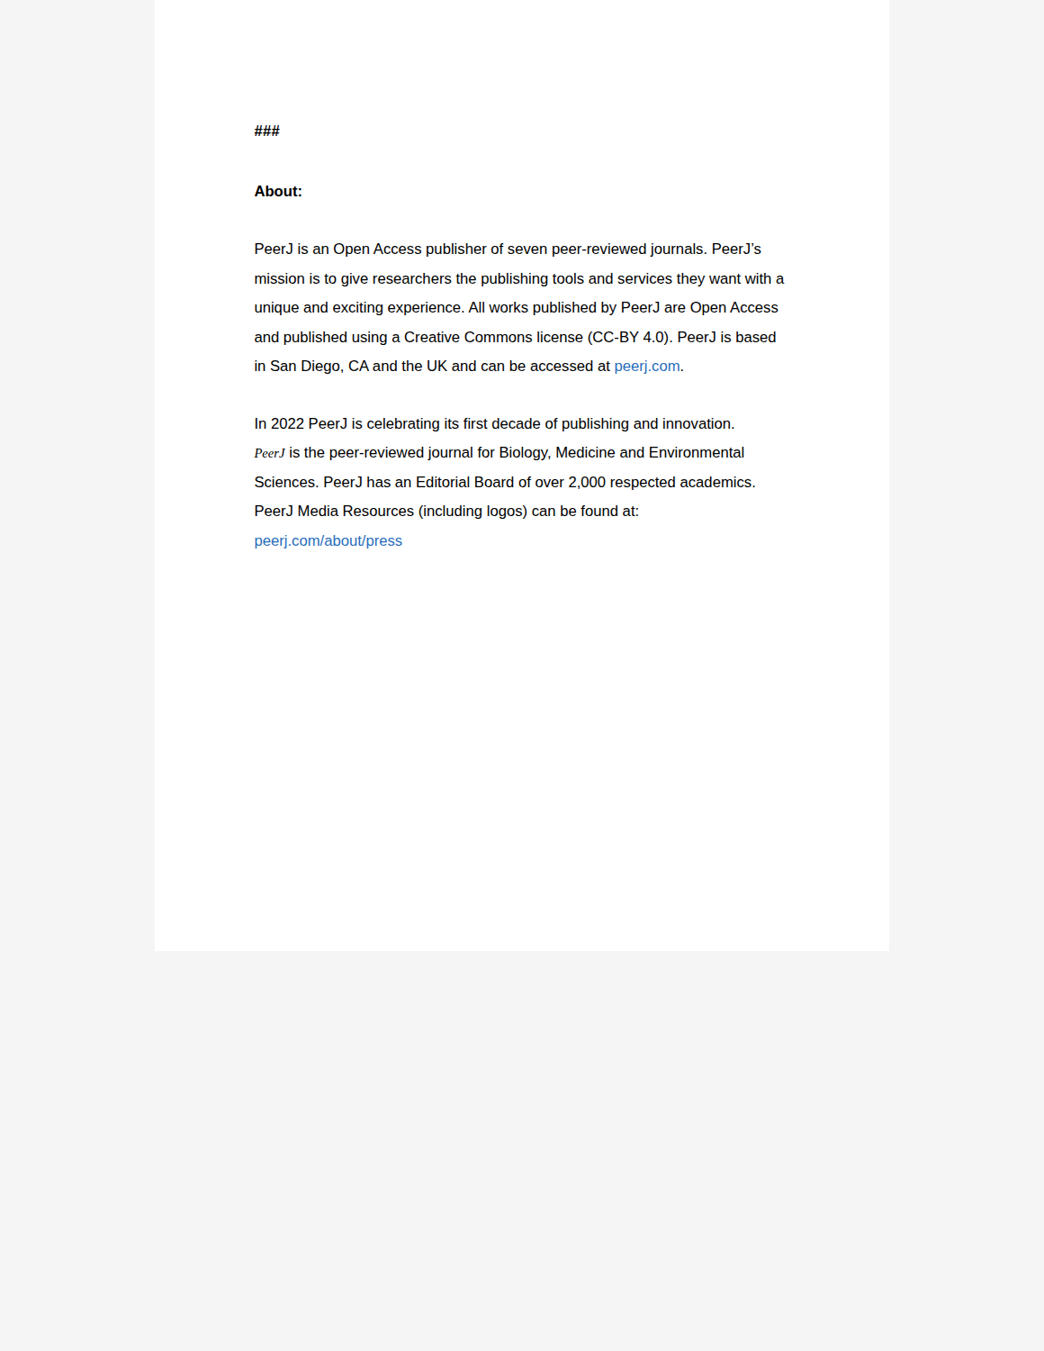###
About:
PeerJ is an Open Access publisher of seven peer-reviewed journals. PeerJ’s mission is to give researchers the publishing tools and services they want with a unique and exciting experience. All works published by PeerJ are Open Access and published using a Creative Commons license (CC-BY 4.0). PeerJ is based in San Diego, CA and the UK and can be accessed at peerj.com.
In 2022 PeerJ is celebrating its first decade of publishing and innovation.
PeerJ is the peer-reviewed journal for Biology, Medicine and Environmental Sciences. PeerJ has an Editorial Board of over 2,000 respected academics. PeerJ Media Resources (including logos) can be found at: peerj.com/about/press